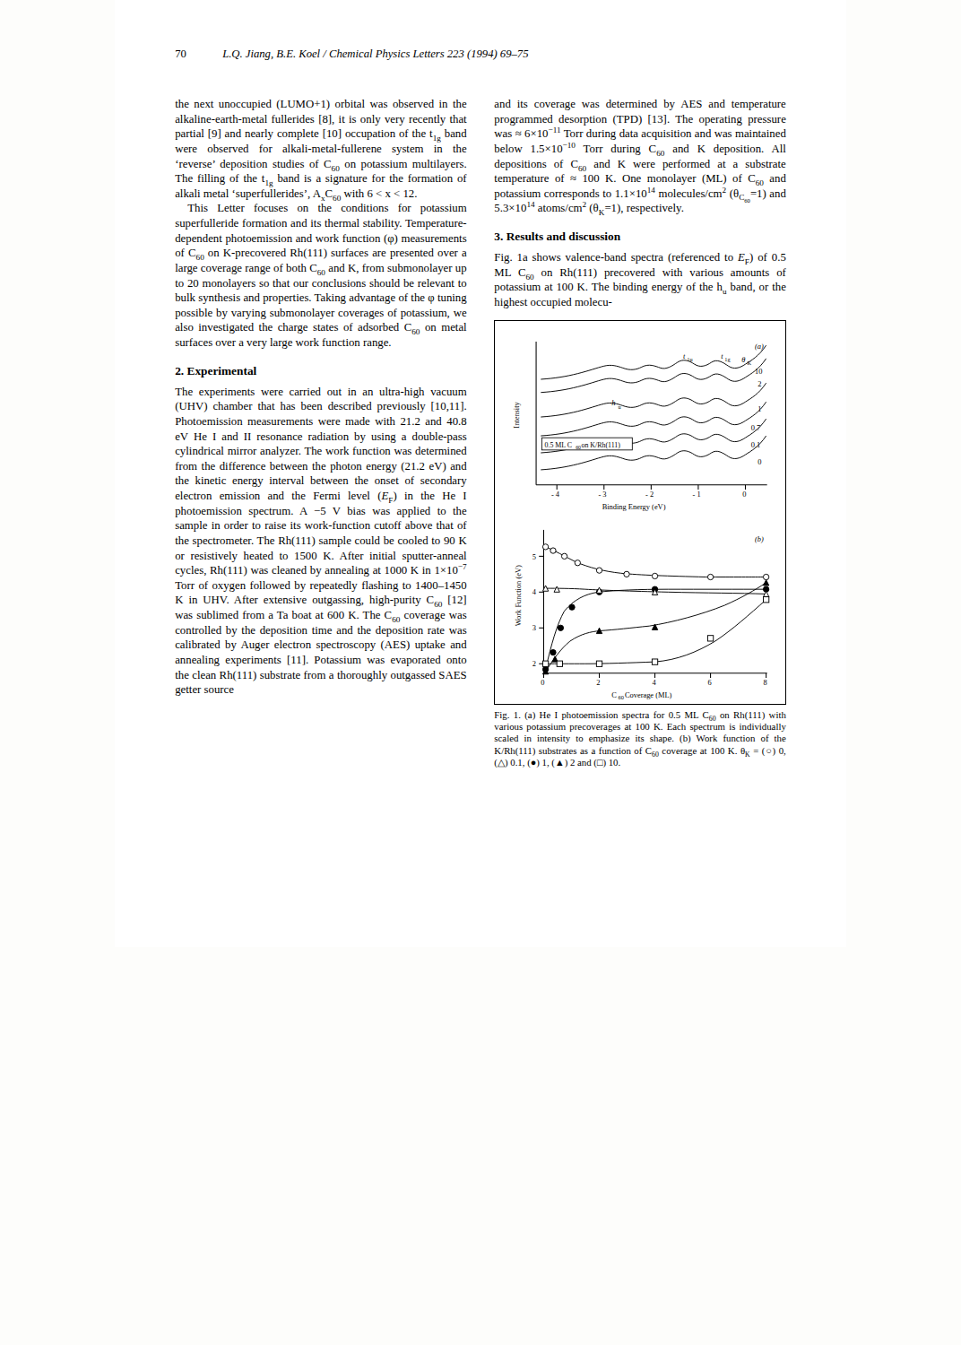70 L.Q. Jiang, B.E. Koel / Chemical Physics Letters 223 (1994) 69–75
the next unoccupied (LUMO+1) orbital was observed in the alkaline-earth-metal fullerides [8], it is only very recently that partial [9] and nearly complete [10] occupation of the t1g band were observed for alkali-metal-fullerene system in the ‘reverse’ deposition studies of C60 on potassium multilayers. The filling of the t1g band is a signature for the formation of alkali metal ‘superfullerides’, AxC60 with 6 < x < 12.
This Letter focuses on the conditions for potassium superfulleride formation and its thermal stability. Temperature-dependent photoemission and work function (φ) measurements of C60 on K-precovered Rh(111) surfaces are presented over a large coverage range of both C60 and K, from submonolayer up to 20 monolayers so that our conclusions should be relevant to bulk synthesis and properties. Taking advantage of the φ tuning possible by varying submonolayer coverages of potassium, we also investigated the charge states of adsorbed C60 on metal surfaces over a very large work function range.
2. Experimental
The experiments were carried out in an ultra-high vacuum (UHV) chamber that has been described previously [10,11]. Photoemission measurements were made with 21.2 and 40.8 eV He I and II resonance radiation by using a double-pass cylindrical mirror analyzer. The work function was determined from the difference between the photon energy (21.2 eV) and the kinetic energy interval between the onset of secondary electron emission and the Fermi level (EF) in the He I photoemission spectrum. A −5 V bias was applied to the sample in order to raise its work-function cutoff above that of the spectrometer. The Rh(111) sample could be cooled to 90 K or resistively heated to 1500 K. After initial sputter-anneal cycles, Rh(111) was cleaned by annealing at 1000 K in 1×10−7 Torr of oxygen followed by repeatedly flashing to 1400–1450 K in UHV. After extensive outgassing, high-purity C60 [12] was sublimed from a Ta boat at 600 K. The C60 coverage was controlled by the deposition time and the deposition rate was calibrated by Auger electron spectroscopy (AES) uptake and annealing experiments [11]. Potassium was evaporated onto the clean Rh(111) substrate from a thoroughly outgassed SAES getter source
and its coverage was determined by AES and temperature programmed desorption (TPD) [13]. The operating pressure was ≈ 6×10−11 Torr during data acquisition and was maintained below 1.5×10−10 Torr during C60 and K deposition. All depositions of C60 and K were performed at a substrate temperature of ≈ 100 K. One monolayer (ML) of C60 and potassium corresponds to 1.1×1014 molecules/cm2 (θC60=1) and 5.3×1014 atoms/cm2 (θK=1), respectively.
3. Results and discussion
Fig. 1a shows valence-band spectra (referenced to EF) of 0.5 ML C60 on Rh(111) precovered with various amounts of potassium at 100 K. The binding energy of the hu band, or the highest occupied molecu-
- 4 - 3 - 2 - 1 0 Binding Energy (eV) Intensity (a) θK 10 2 1 0.7 0.1 0 t1u t1g hu 0.5 ML C 60 on K/Rh(111) 0 2 4 6 8 C60Coverage (ML) 2 3 4 5 Work Function (eV) (b)
Fig. 1. (a) He I photoemission spectra for 0.5 ML C60 on Rh(111) with various potassium precoverages at 100 K. Each spectrum is individually scaled in intensity to emphasize its shape. (b) Work function of the K/Rh(111) substrates as a function of C60 coverage at 100 K. θK = (○) 0, (△) 0.1, (●) 1, (▲) 2 and (□) 10.